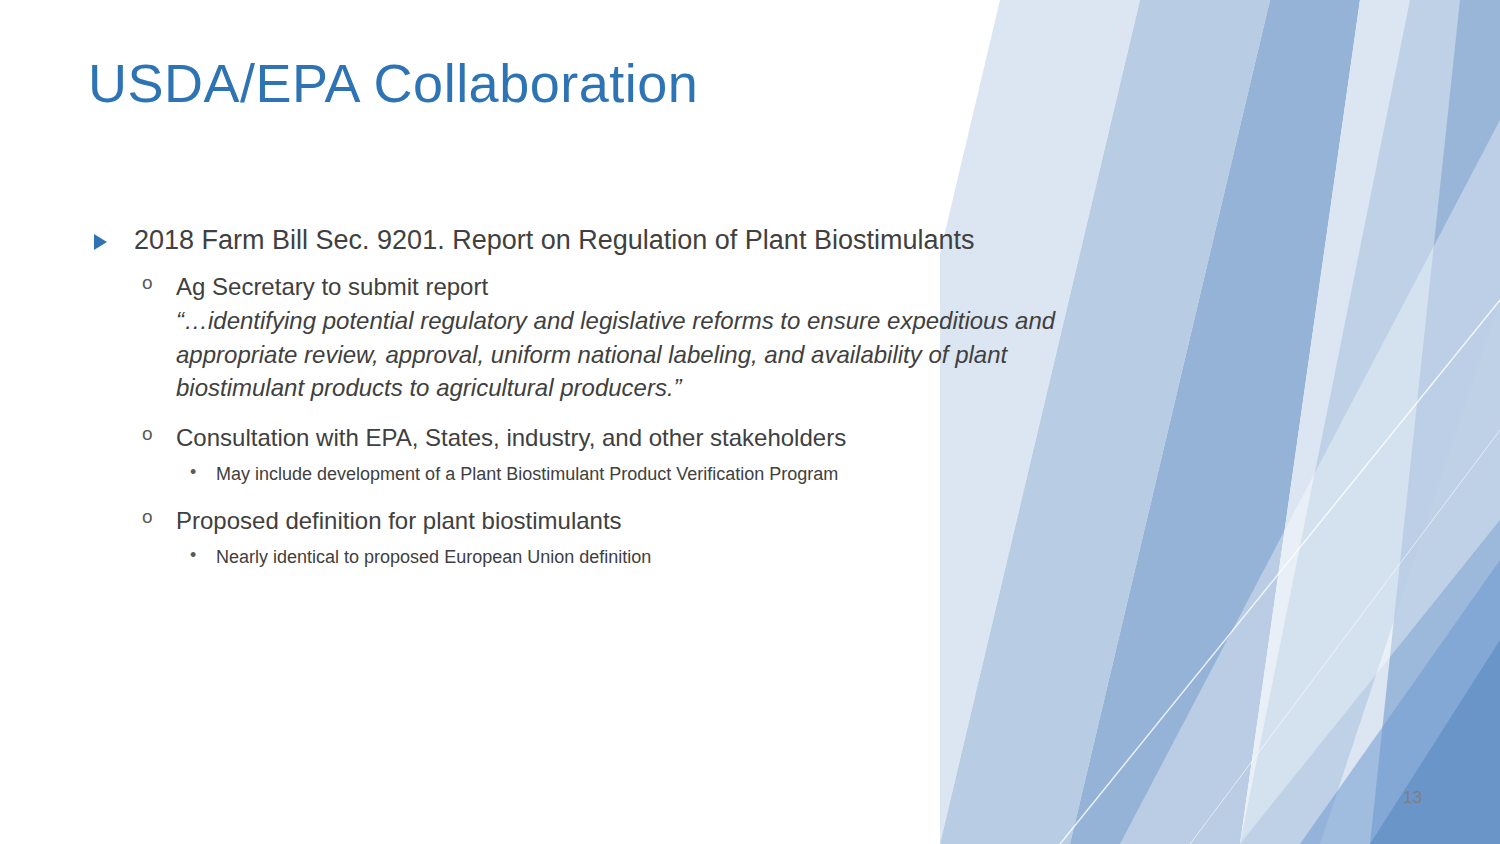USDA/EPA Collaboration
2018 Farm Bill Sec. 9201. Report on Regulation of Plant Biostimulants
Ag Secretary to submit report
“…identifying potential regulatory and legislative reforms to ensure expeditious and appropriate review, approval, uniform national labeling, and availability of plant biostimulant products to agricultural producers.”
Consultation with EPA, States, industry, and other stakeholders
May include development of a Plant Biostimulant Product Verification Program
Proposed definition for plant biostimulants
Nearly identical to proposed European Union definition
13